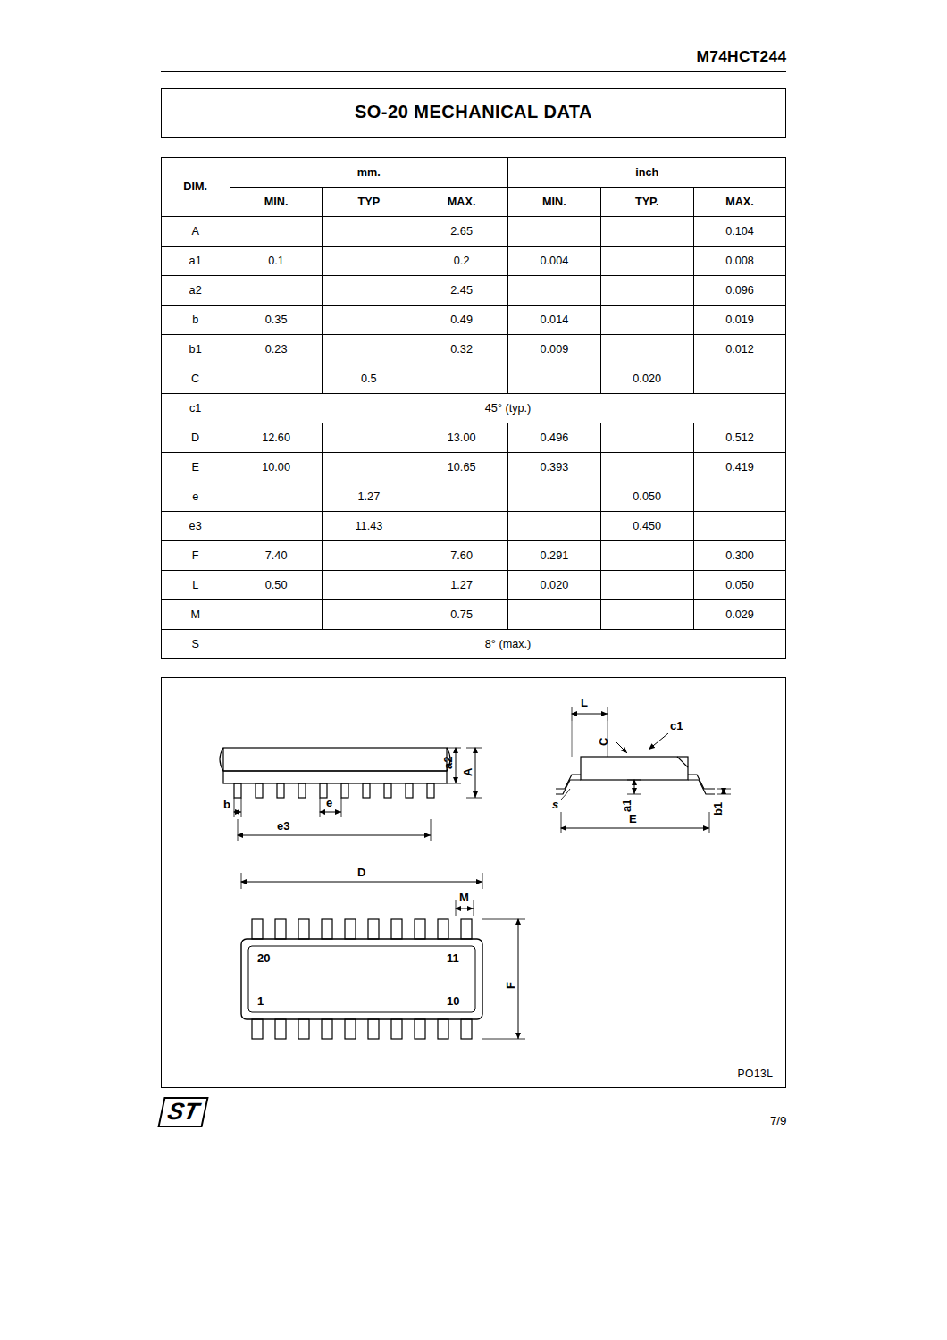M74HCT244
SO-20 MECHANICAL DATA
| DIM. | mm. | inch |
| --- | --- | --- |
| MIN. | TYP | MAX. | MIN. | TYP. | MAX. |
| A | | | 2.65 | | | 0.104 |
| a1 | 0.1 | | 0.2 | 0.004 | | 0.008 |
| a2 | | | 2.45 | | | 0.096 |
| b | 0.35 | | 0.49 | 0.014 | | 0.019 |
| b1 | 0.23 | | 0.32 | 0.009 | | 0.012 |
| C | | 0.5 | | | 0.020 | |
| c1 | 45° (typ.) |
| D | 12.60 | | 13.00 | 0.496 | | 0.512 |
| E | 10.00 | | 10.65 | 0.393 | | 0.419 |
| e | | 1.27 | | | 0.050 | |
| e3 | | 11.43 | | | 0.450 | |
| F | 7.40 | | 7.60 | 0.291 | | 0.300 |
| L | 0.50 | | 1.27 | 0.020 | | 0.050 |
| M | | | 0.75 | | | 0.029 |
| S | 8° (max.) |
a2 A b e e3 L C c1 s a1 b1 E D M 20 11 1 10 F
PO13L
ST
7/9